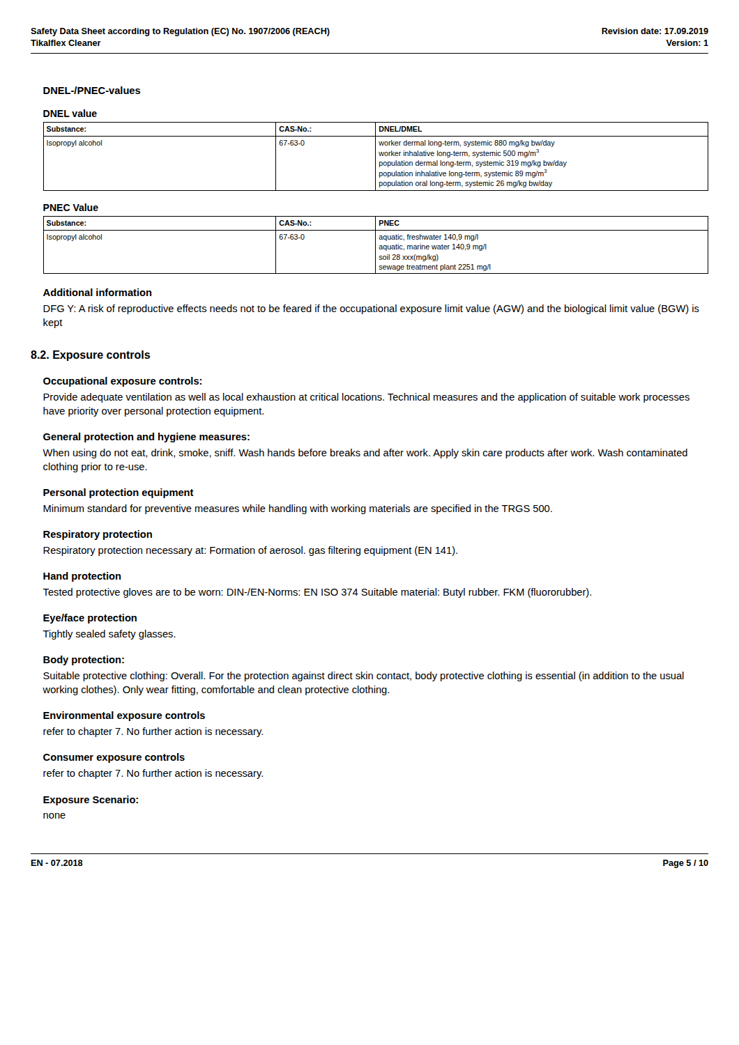Safety Data Sheet according to Regulation (EC) No. 1907/2006 (REACH) Tikalflex Cleaner
Revision date: 17.09.2019 Version: 1
DNEL-/PNEC-values
DNEL value
| Substance: | CAS-No.: | DNEL/DMEL |
| --- | --- | --- |
| Isopropyl alcohol | 67-63-0 | worker dermal long-term, systemic 880 mg/kg bw/day worker inhalative long-term, systemic 500 mg/m 3 population dermal long-term, systemic 319 mg/kg bw/day population inhalative long-term, systemic 89 mg/m 3 population oral long-term, systemic 26 mg/kg bw/day |
PNEC Value
| Substance: | CAS-No.: | PNEC |
| --- | --- | --- |
| Isopropyl alcohol | 67-63-0 | aquatic, freshwater 140,9 mg/l aquatic, marine water 140,9 mg/l soil 28 xxx(mg/kg) sewage treatment plant 2251 mg/l |
Additional information
DFG Y: A risk of reproductive effects needs not to be feared if the occupational exposure limit value (AGW) and the biological limit value (BGW) is kept
8.2. Exposure controls
Occupational exposure controls:
Provide adequate ventilation as well as local exhaustion at critical locations. Technical measures and the application of suitable work processes have priority over personal protection equipment.
General protection and hygiene measures:
When using do not eat, drink, smoke, sniff. Wash hands before breaks and after work. Apply skin care products after work. Wash contaminated clothing prior to re-use.
Personal protection equipment
Minimum standard for preventive measures while handling with working materials are specified in the TRGS 500.
Respiratory protection
Respiratory protection necessary at: Formation of aerosol. gas filtering equipment (EN 141).
Hand protection
Tested protective gloves are to be worn: DIN-/EN-Norms: EN ISO 374 Suitable material: Butyl rubber. FKM (fluororubber).
Eye/face protection
Tightly sealed safety glasses.
Body protection:
Suitable protective clothing: Overall. For the protection against direct skin contact, body protective clothing is essential (in addition to the usual working clothes). Only wear fitting, comfortable and clean protective clothing.
Environmental exposure controls
refer to chapter 7. No further action is necessary.
Consumer exposure controls
refer to chapter 7. No further action is necessary.
Exposure Scenario:
none
EN - 07.2018
Page 5 / 10